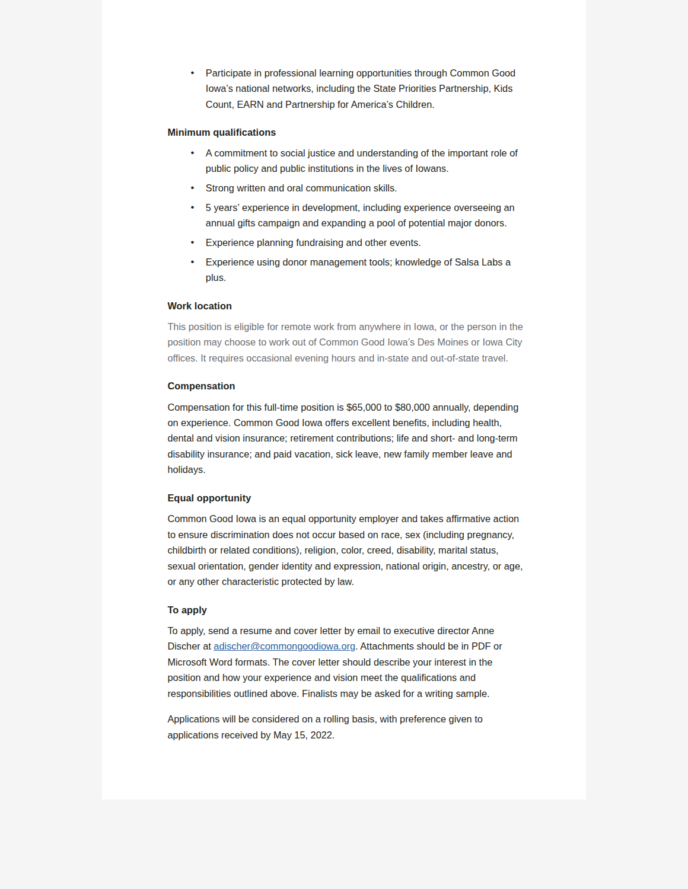Participate in professional learning opportunities through Common Good Iowa’s national networks, including the State Priorities Partnership, Kids Count, EARN and Partnership for America’s Children.
Minimum qualifications
A commitment to social justice and understanding of the important role of public policy and public institutions in the lives of Iowans.
Strong written and oral communication skills.
5 years’ experience in development, including experience overseeing an annual gifts campaign and expanding a pool of potential major donors.
Experience planning fundraising and other events.
Experience using donor management tools; knowledge of Salsa Labs a plus.
Work location
This position is eligible for remote work from anywhere in Iowa, or the person in the position may choose to work out of Common Good Iowa’s Des Moines or Iowa City offices. It requires occasional evening hours and in-state and out-of-state travel.
Compensation
Compensation for this full-time position is $65,000 to $80,000 annually, depending on experience. Common Good Iowa offers excellent benefits, including health, dental and vision insurance; retirement contributions; life and short- and long-term disability insurance; and paid vacation, sick leave, new family member leave and holidays.
Equal opportunity
Common Good Iowa is an equal opportunity employer and takes affirmative action to ensure discrimination does not occur based on race, sex (including pregnancy, childbirth or related conditions), religion, color, creed, disability, marital status, sexual orientation, gender identity and expression, national origin, ancestry, or age, or any other characteristic protected by law.
To apply
To apply, send a resume and cover letter by email to executive director Anne Discher at adischer@commongoodiowa.org. Attachments should be in PDF or Microsoft Word formats. The cover letter should describe your interest in the position and how your experience and vision meet the qualifications and responsibilities outlined above. Finalists may be asked for a writing sample.
Applications will be considered on a rolling basis, with preference given to applications received by May 15, 2022.